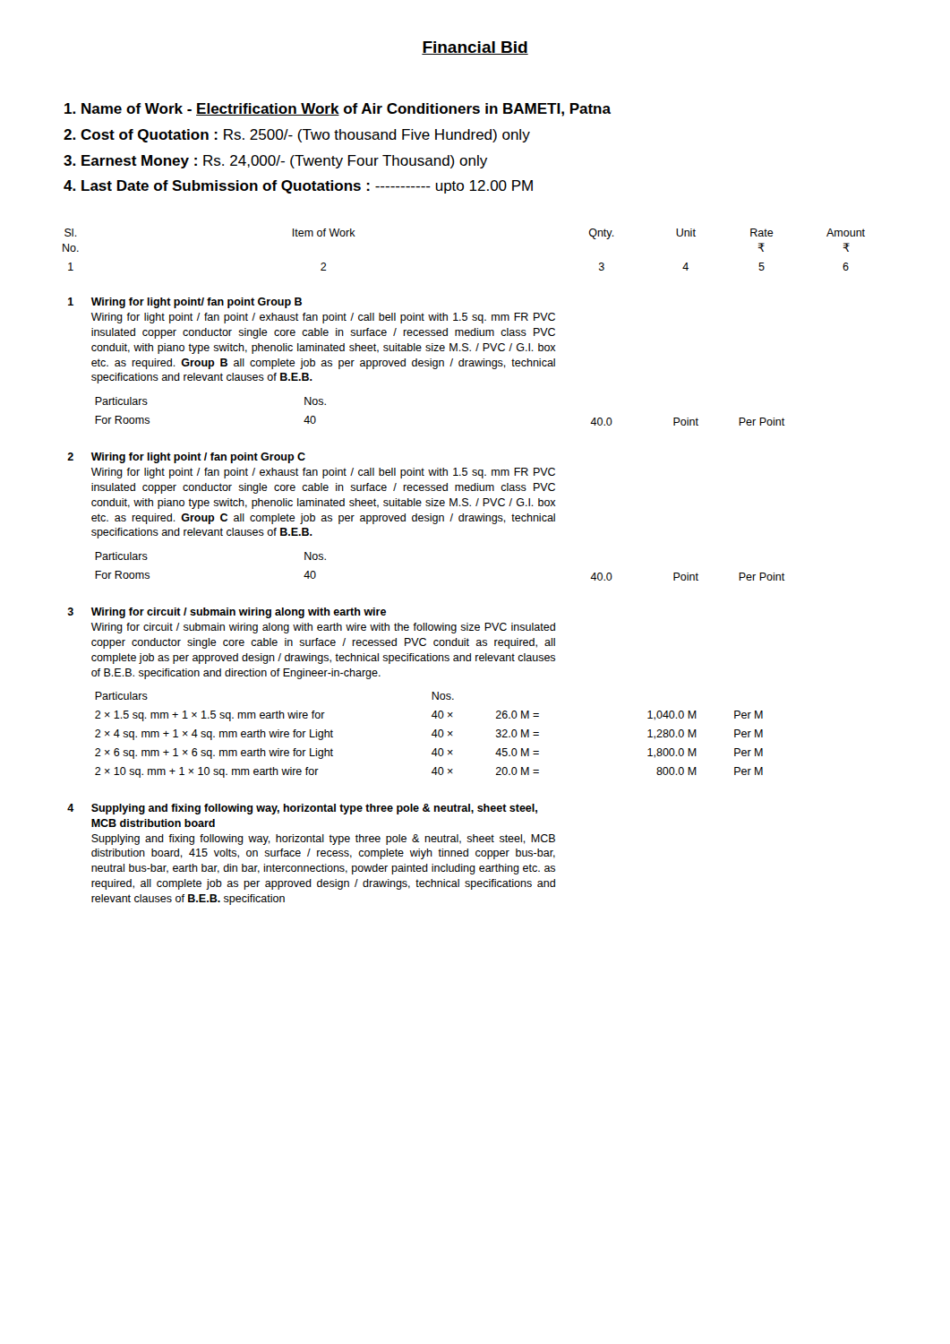Financial Bid
Name of Work - Electrification Work of Air Conditioners in BAMETI, Patna
Cost of Quotation : Rs. 2500/- (Two thousand Five Hundred) only
Earnest Money : Rs. 24,000/- (Twenty Four Thousand) only
Last Date of Submission of Quotations : ----------- upto 12.00 PM
| Sl. No. | Item of Work | Qnty. | Unit | Rate ₹ | Amount ₹ |
| --- | --- | --- | --- | --- | --- |
| 1 | 2 | 3 | 4 | 5 | 6 |
| 1 | Wiring for light point/ fan point Group B Wiring for light point / fan point / exhaust fan point / call bell point with 1.5 sq. mm FR PVC insulated copper conductor single core cable in surface / recessed medium class PVC conduit, with piano type switch, phenolic laminated sheet, suitable size M.S. / PVC / G.I. box etc. as required. Group B all complete job as per approved design / drawings, technical specifications and relevant clauses of B.E.B. | | | | |
| | / Particulars / Nos. / / For Rooms / 40 / | 40.0 | Point | Per Point | |
| 2 | Wiring for light point / fan point Group C Wiring for light point / fan point / exhaust fan point / call bell point with 1.5 sq. mm FR PVC insulated copper conductor single core cable in surface / recessed medium class PVC conduit, with piano type switch, phenolic laminated sheet, suitable size M.S. / PVC / G.I. box etc. as required. Group C all complete job as per approved design / drawings, technical specifications and relevant clauses of B.E.B. | | | | |
| | / Particulars / Nos. / / For Rooms / 40 / | 40.0 | Point | Per Point | |
| 3 | Wiring for circuit / submain wiring along with earth wire Wiring for circuit / submain wiring along with earth wire with the following size PVC insulated copper conductor single core cable in surface / recessed PVC conduit as required, all complete job as per approved design / drawings, technical specifications and relevant clauses of B.E.B. specification and direction of Engineer-in-charge. | | | | |
| | / Particulars / Nos. / / / / / / 2 × 1.5 sq. mm + 1 × 1.5 sq. mm earth wire for / 40 × / 26.0 M = / 1,040.0 M / Per M / / / 2 × 4 sq. mm + 1 × 4 sq. mm earth wire for Light / 40 × / 32.0 M = / 1,280.0 M / Per M / / / 2 × 6 sq. mm + 1 × 6 sq. mm earth wire for Light / 40 × / 45.0 M = / 1,800.0 M / Per M / / / 2 × 10 sq. mm + 1 × 10 sq. mm earth wire for / 40 × / 20.0 M = / 800.0 M / Per M / / |
| 4 | Supplying and fixing following way, horizontal type three pole & neutral, sheet steel, MCB distribution board Supplying and fixing following way, horizontal type three pole & neutral, sheet steel, MCB distribution board, 415 volts, on surface / recess, complete wiyh tinned copper bus-bar, neutral bus-bar, earth bar, din bar, interconnections, powder painted including earthing etc. as required, all complete job as per approved design / drawings, technical specifications and relevant clauses of B.E.B. specification | | | | |